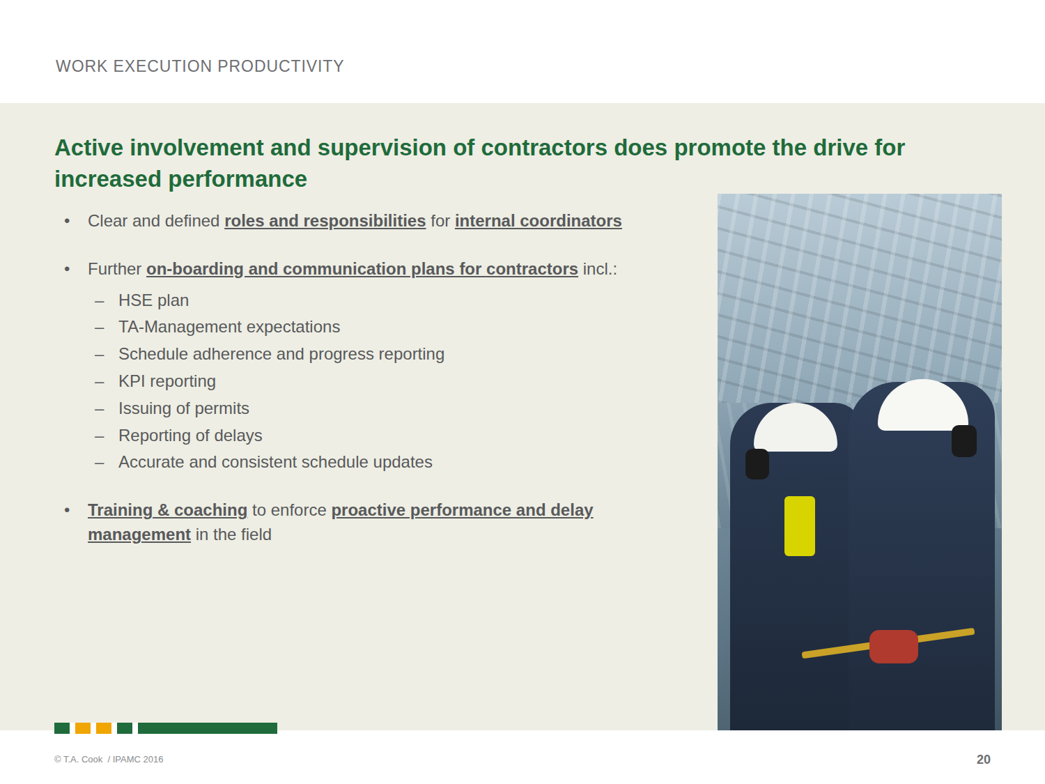Work Execution Productivity
Active involvement and supervision of contractors does promote the drive for increased performance
Clear and defined roles and responsibilities for internal coordinators
Further on-boarding and communication plans for contractors incl.:
HSE plan
TA-Management expectations
Schedule adherence and progress reporting
KPI reporting
Issuing of permits
Reporting of delays
Accurate and consistent schedule updates
Training & coaching to enforce proactive performance and delay management in the field
© T.A. Cook / IPAMC 2016
20